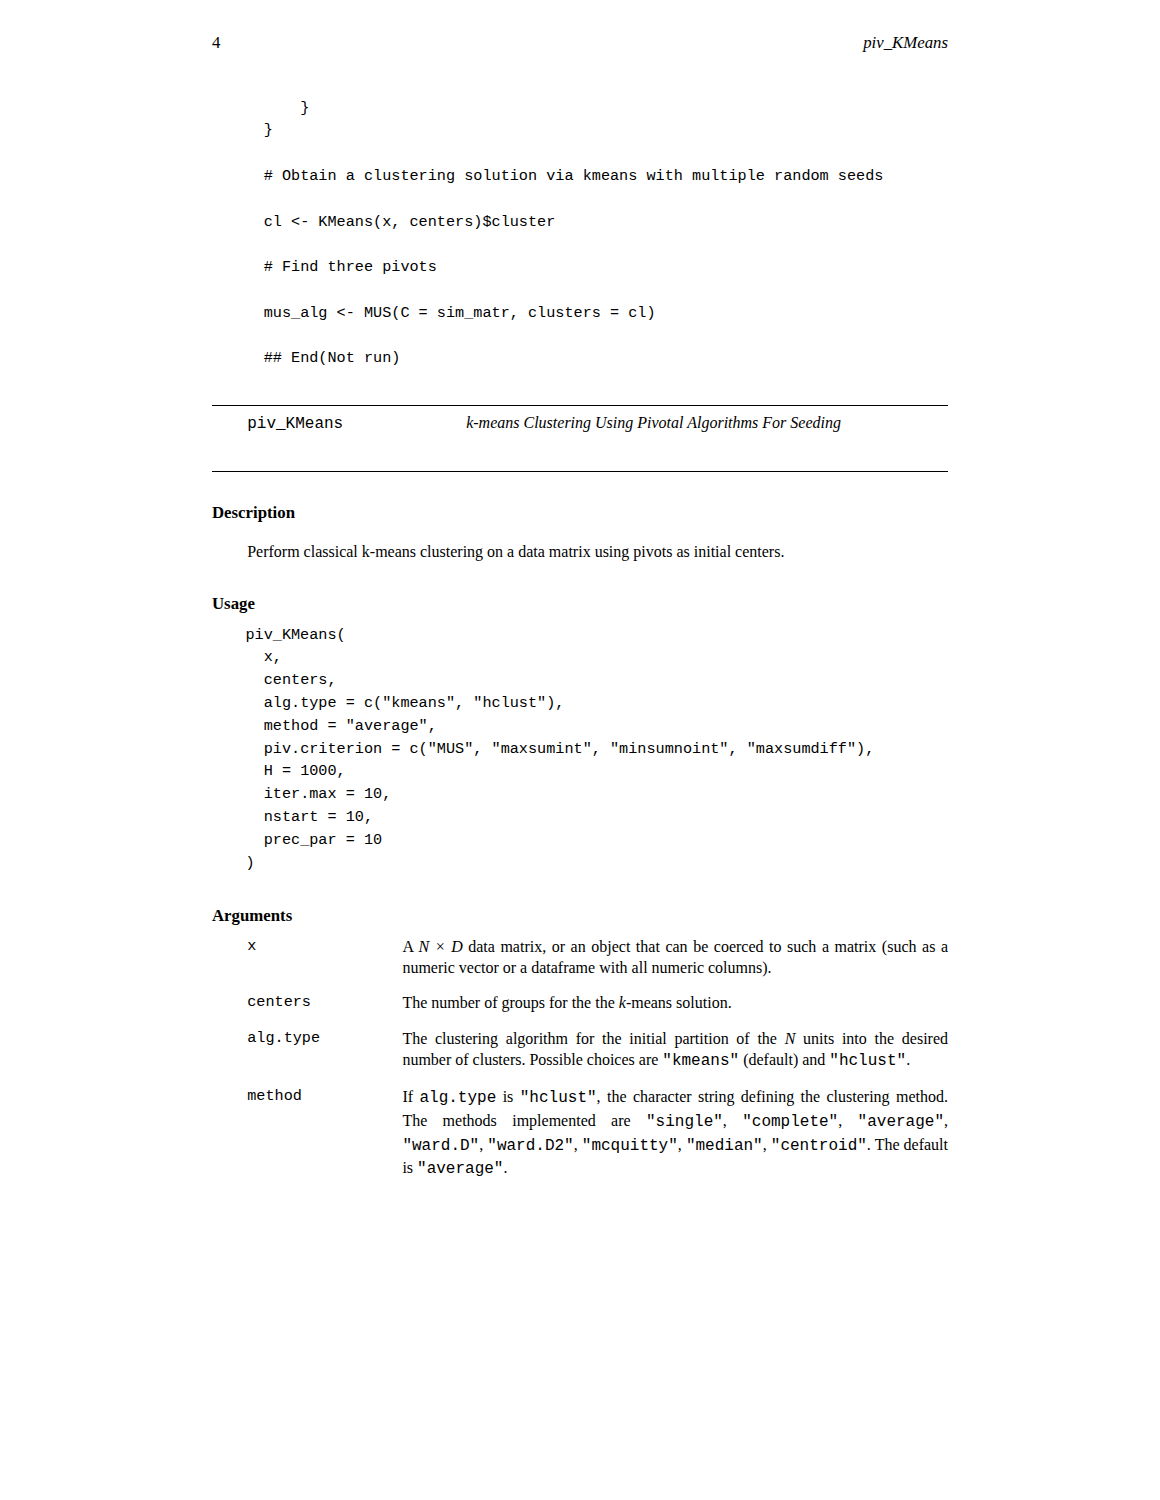4 piv_KMeans
      }
  }

  # Obtain a clustering solution via kmeans with multiple random seeds

  cl <- KMeans(x, centers)$cluster

  # Find three pivots

  mus_alg <- MUS(C = sim_matr, clusters = cl)

  ## End(Not run)
piv_KMeans k-means Clustering Using Pivotal Algorithms For Seeding
Description
Perform classical k-means clustering on a data matrix using pivots as initial centers.
Usage
piv_KMeans(
  x,
  centers,
  alg.type = c("kmeans", "hclust"),
  method = "average",
  piv.criterion = c("MUS", "maxsumint", "minsumnoint", "maxsumdiff"),
  H = 1000,
  iter.max = 10,
  nstart = 10,
  prec_par = 10
)
Arguments
x
A N × D data matrix, or an object that can be coerced to such a matrix (such as a numeric vector or a dataframe with all numeric columns).
centers
The number of groups for the the k-means solution.
alg.type
The clustering algorithm for the initial partition of the N units into the desired number of clusters. Possible choices are "kmeans" (default) and "hclust".
method
If alg.type is "hclust", the character string defining the clustering method. The methods implemented are "single", "complete", "average", "ward.D", "ward.D2", "mcquitty", "median", "centroid". The default is "average".